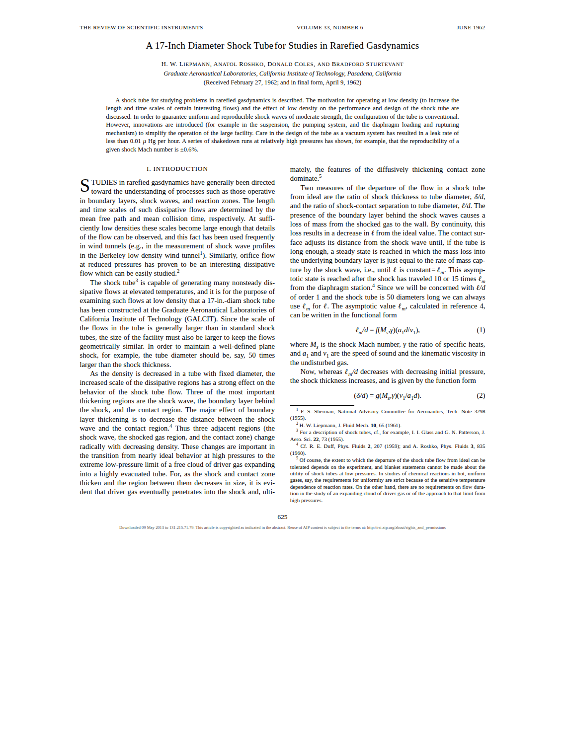THE REVIEW OF SCIENTIFIC INSTRUMENTS VOLUME 33, NUMBER 6 JUNE 1962
A 17-Inch Diameter Shock Tube for Studies in Rarefied Gasdynamics
H. W. LIEPMANN, ANATOL ROSHKO, DONALD COLES, AND BRADFORD STURTEVANT
Graduate Aeronautical Laboratories, California Institute of Technology, Pasadena, California
(Received February 27, 1962; and in final form, April 9, 1962)
A shock tube for studying problems in rarefied gasdynamics is described. The motivation for operating at low density (to increase the length and time scales of certain interesting flows) and the effect of low density on the performance and design of the shock tube are discussed. In order to guarantee uniform and reproducible shock waves of moderate strength, the configuration of the tube is conventional. However, innovations are introduced (for example in the suspension, the pumping system, and the diaphragm loading and rupturing mechanism) to simplify the operation of the large facility. Care in the design of the tube as a vacuum system has resulted in a leak rate of less than 0.01 μ Hg per hour. A series of shakedown runs at relatively high pressures has shown, for example, that the reproducibility of a given shock Mach number is ±0.6%.
I. INTRODUCTION
STUDIES in rarefied gasdynamics have generally been directed toward the understanding of processes such as those operative in boundary layers, shock waves, and reaction zones. The length and time scales of such dissipative flows are determined by the mean free path and mean collision time, respectively. At sufficiently low densities these scales become large enough that details of the flow can be observed, and this fact has been used frequently in wind tunnels (e.g., in the measurement of shock wave profiles in the Berkeley low density wind tunnel1). Similarly, orifice flow at reduced pressures has proven to be an interesting dissipative flow which can be easily studied.2
The shock tube3 is capable of generating many nonsteady dissipative flows at elevated temperatures, and it is for the purpose of examining such flows at low density that a 17-in.-diam shock tube has been constructed at the Graduate Aeronautical Laboratories of California Institute of Technology (GALCIT). Since the scale of the flows in the tube is generally larger than in standard shock tubes, the size of the facility must also be larger to keep the flows geometrically similar. In order to maintain a well-defined plane shock, for example, the tube diameter should be, say, 50 times larger than the shock thickness.
As the density is decreased in a tube with fixed diameter, the increased scale of the dissipative regions has a strong effect on the behavior of the shock tube flow. Three of the most important thickening regions are the shock wave, the boundary layer behind the shock, and the contact region. The major effect of boundary layer thickening is to decrease the distance between the shock wave and the contact region.4 Thus three adjacent regions (the shock wave, the shocked gas region, and the contact zone) change radically with decreasing density. These changes are important in the transition from nearly ideal behavior at high pressures to the extreme low-pressure limit of a free cloud of driver gas expanding into a highly evacuated tube. For, as the shock and contact zone thicken and the region between them decreases in size, it is evident that driver gas eventually penetrates into the shock and, ultimately, the features of the diffusively thickening contact zone dominate.5
Two measures of the departure of the flow in a shock tube from ideal are the ratio of shock thickness to tube diameter, δ/d, and the ratio of shock-contact separation to tube diameter, ℓ/d. The presence of the boundary layer behind the shock waves causes a loss of mass from the shocked gas to the wall. By continuity, this loss results in a decrease in ℓ from the ideal value. The contact surface adjusts its distance from the shock wave until, if the tube is long enough, a steady state is reached in which the mass loss into the underlying boundary layer is just equal to the rate of mass capture by the shock wave, i.e., until ℓ is constant = ℓm. This asymptotic state is reached after the shock has traveled 10 or 15 times ℓm from the diaphragm station.4 Since we will be concerned with ℓ/d of order 1 and the shock tube is 50 diameters long we can always use ℓm for ℓ. The asymptotic value ℓm, calculated in reference 4, can be written in the functional form
ℓm/d = f(Ms,γ)(a1d/ν1), (1)
where Ms is the shock Mach number, γ the ratio of specific heats, and a1 and ν1 are the speed of sound and the kinematic viscosity in the undisturbed gas.
Now, whereas ℓm/d decreases with decreasing initial pressure, the shock thickness increases, and is given by the function form
(δ/d) = g(Ms,γ)(ν1/a1d). (2)
1 F. S. Sherman, National Advisory Committee for Aeronautics, Tech. Note 3298 (1955).
2 H. W. Liepmann, J. Fluid Mech. 10, 65 (1961).
3 For a description of shock tubes, cf., for example, I. I. Glass and G. N. Patterson, J. Aero. Sci. 22, 73 (1955).
4 Cf. R. E. Duff, Phys. Fluids 2, 207 (1959); and A. Roshko, Phys. Fluids 3, 835 (1960).
5 Of course, the extent to which the departure of the shock tube flow from ideal can be tolerated depends on the experiment, and blanket statements cannot be made about the utility of shock tubes at low pressures. In studies of chemical reactions in hot, uniform gases, say, the requirements for uniformity are strict because of the sensitive temperature dependence of reaction rates. On the other hand, there are no requirements on flow duration in the study of an expanding cloud of driver gas or of the approach to that limit from high pressures.
625
Downloaded 09 May 2013 to 131.215.71.79. This article is copyrighted as indicated in the abstract. Reuse of AIP content is subject to the terms at: http://rsi.aip.org/about/rights_and_permissions